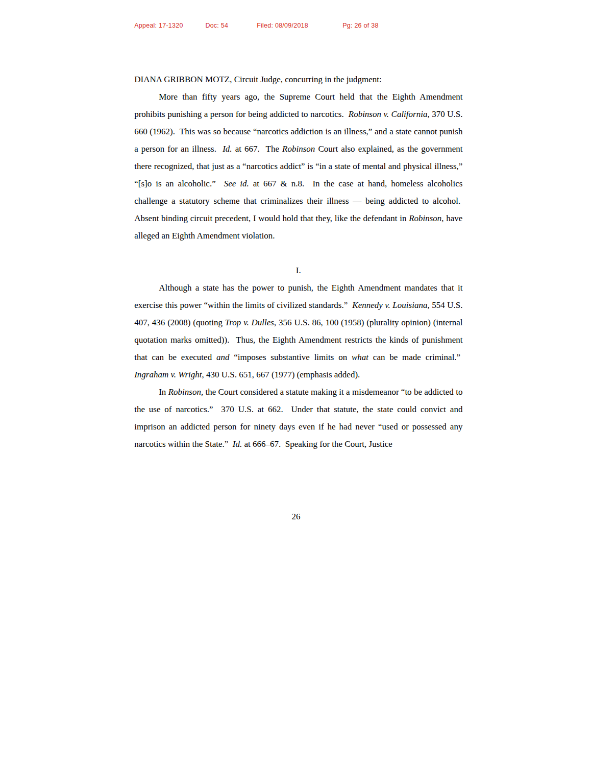Appeal: 17-1320 Doc: 54 Filed: 08/09/2018 Pg: 26 of 38
DIANA GRIBBON MOTZ, Circuit Judge, concurring in the judgment:
More than fifty years ago, the Supreme Court held that the Eighth Amendment prohibits punishing a person for being addicted to narcotics. Robinson v. California, 370 U.S. 660 (1962). This was so because “narcotics addiction is an illness,” and a state cannot punish a person for an illness. Id. at 667. The Robinson Court also explained, as the government there recognized, that just as a “narcotics addict” is “in a state of mental and physical illness,” “[s]o is an alcoholic.” See id. at 667 & n.8. In the case at hand, homeless alcoholics challenge a statutory scheme that criminalizes their illness — being addicted to alcohol. Absent binding circuit precedent, I would hold that they, like the defendant in Robinson, have alleged an Eighth Amendment violation.
I.
Although a state has the power to punish, the Eighth Amendment mandates that it exercise this power “within the limits of civilized standards.” Kennedy v. Louisiana, 554 U.S. 407, 436 (2008) (quoting Trop v. Dulles, 356 U.S. 86, 100 (1958) (plurality opinion) (internal quotation marks omitted)). Thus, the Eighth Amendment restricts the kinds of punishment that can be executed and “imposes substantive limits on what can be made criminal.” Ingraham v. Wright, 430 U.S. 651, 667 (1977) (emphasis added).
In Robinson, the Court considered a statute making it a misdemeanor “to be addicted to the use of narcotics.” 370 U.S. at 662. Under that statute, the state could convict and imprison an addicted person for ninety days even if he had never “used or possessed any narcotics within the State.” Id. at 666–67. Speaking for the Court, Justice
26